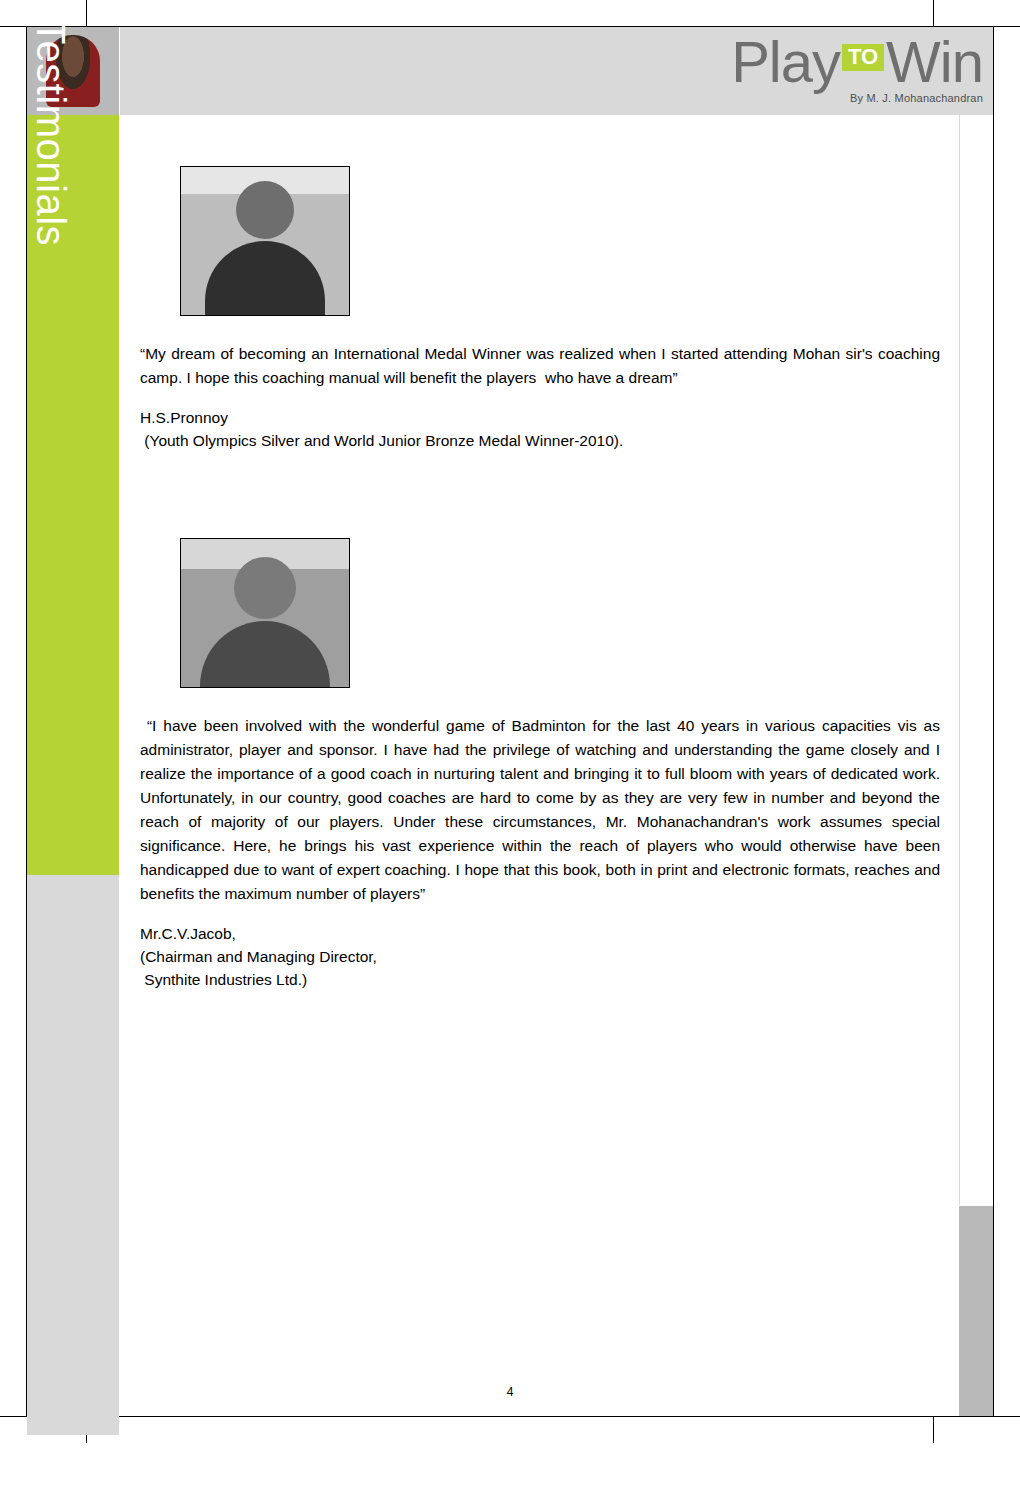Play TO Win
By M. J. Mohanachandran
Testimonials
“My dream of becoming an International Medal Winner was realized when I started attending Mohan sir's coaching camp. I hope this coaching manual will benefit the players who have a dream”
H.S.Pronnoy
(Youth Olympics Silver and World Junior Bronze Medal Winner-2010).
“I have been involved with the wonderful game of Badminton for the last 40 years in various capacities vis as administrator, player and sponsor. I have had the privilege of watching and understanding the game closely and I realize the importance of a good coach in nurturing talent and bringing it to full bloom with years of dedicated work. Unfortunately, in our country, good coaches are hard to come by as they are very few in number and beyond the reach of majority of our players. Under these circumstances, Mr. Mohanachandran's work assumes special significance. Here, he brings his vast experience within the reach of players who would otherwise have been handicapped due to want of expert coaching. I hope that this book, both in print and electronic formats, reaches and benefits the maximum number of players”
Mr.C.V.Jacob,
(Chairman and Managing Director,
Synthite Industries Ltd.)
4